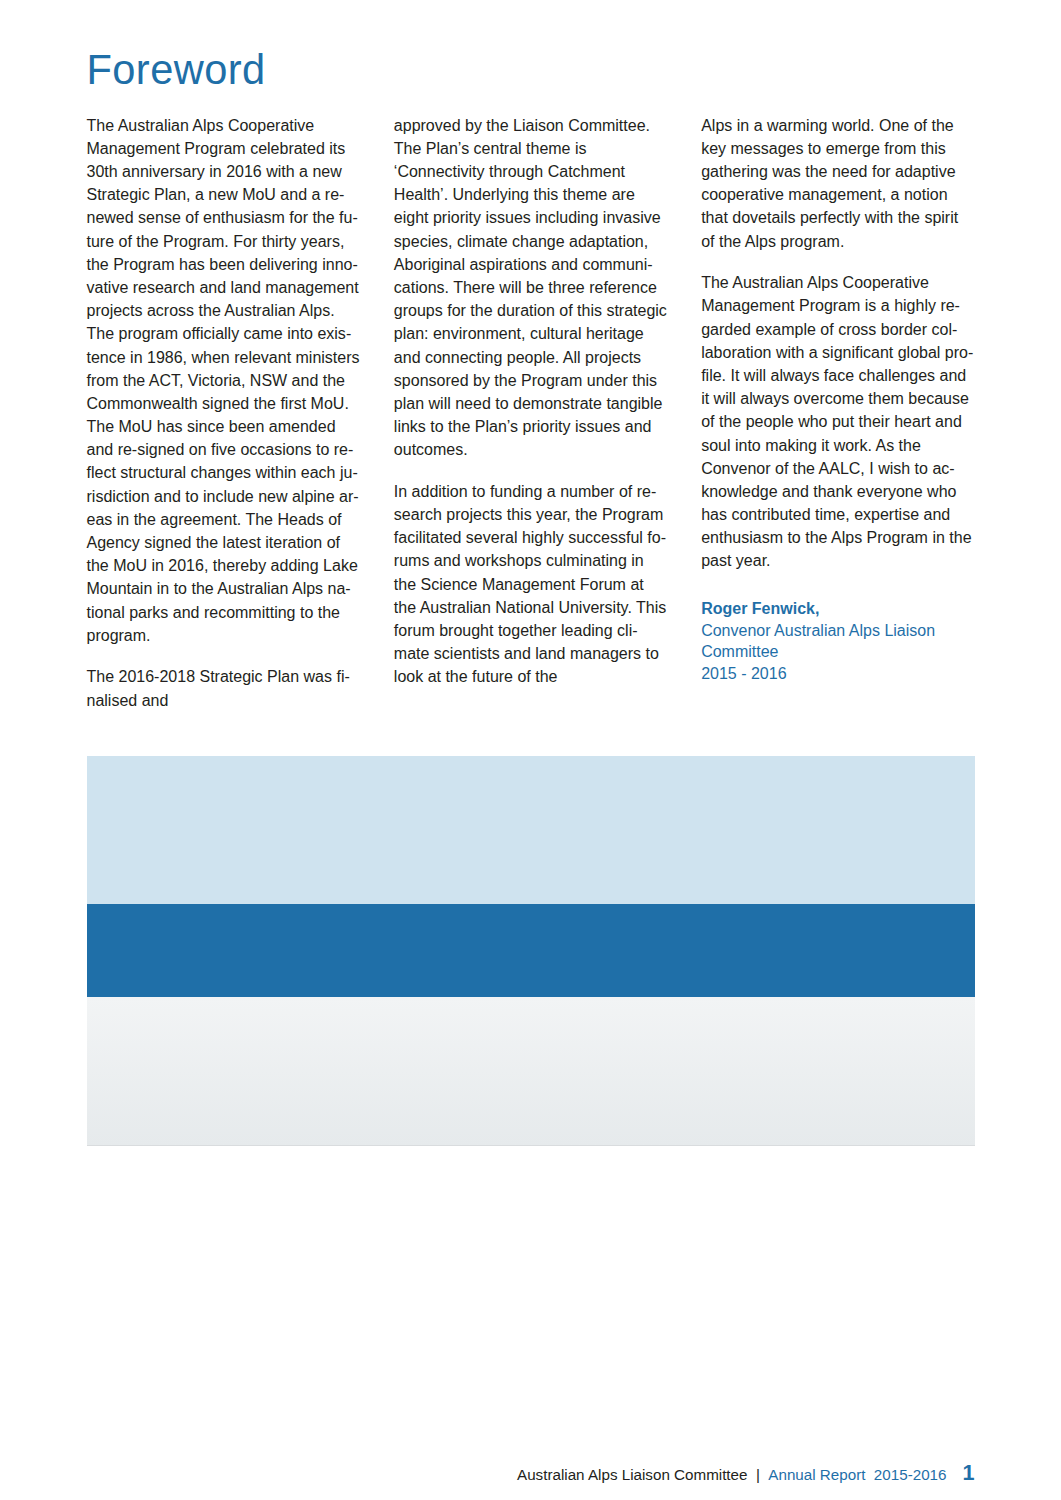Foreword
The Australian Alps Cooperative Management Program celebrated its 30th anniversary in 2016 with a new Strategic Plan, a new MoU and a renewed sense of enthusiasm for the future of the Program. For thirty years, the Program has been delivering innovative research and land management projects across the Australian Alps. The program officially came into existence in 1986, when relevant ministers from the ACT, Victoria, NSW and the Commonwealth signed the first MoU. The MoU has since been amended and re-signed on five occasions to reflect structural changes within each jurisdiction and to include new alpine areas in the agreement. The Heads of Agency signed the latest iteration of the MoU in 2016, thereby adding Lake Mountain in to the Australian Alps national parks and recommitting to the program.
The 2016-2018 Strategic Plan was finalised and
approved by the Liaison Committee. The Plan’s central theme is ‘Connectivity through Catchment Health’. Underlying this theme are eight priority issues including invasive species, climate change adaptation, Aboriginal aspirations and communications. There will be three reference groups for the duration of this strategic plan: environment, cultural heritage and connecting people. All projects sponsored by the Program under this plan will need to demonstrate tangible links to the Plan’s priority issues and outcomes.
In addition to funding a number of research projects this year, the Program facilitated several highly successful forums and workshops culminating in the Science Management Forum at the Australian National University. This forum brought together leading climate scientists and land managers to look at the future of the
Alps in a warming world. One of the key messages to emerge from this gathering was the need for adaptive cooperative management, a notion that dovetails perfectly with the spirit of the Alps program.
The Australian Alps Cooperative Management Program is a highly regarded example of cross border collaboration with a significant global profile. It will always face challenges and it will always overcome them because of the people who put their heart and soul into making it work. As the Convenor of the AALC, I wish to acknowledge and thank everyone who has contributed time, expertise and enthusiasm to the Alps Program in the past year.
Roger Fenwick, Convenor Australian Alps Liaison Committee 2015 - 2016
Australian Alps Liaison Committee | Annual Report 2015-2016
1